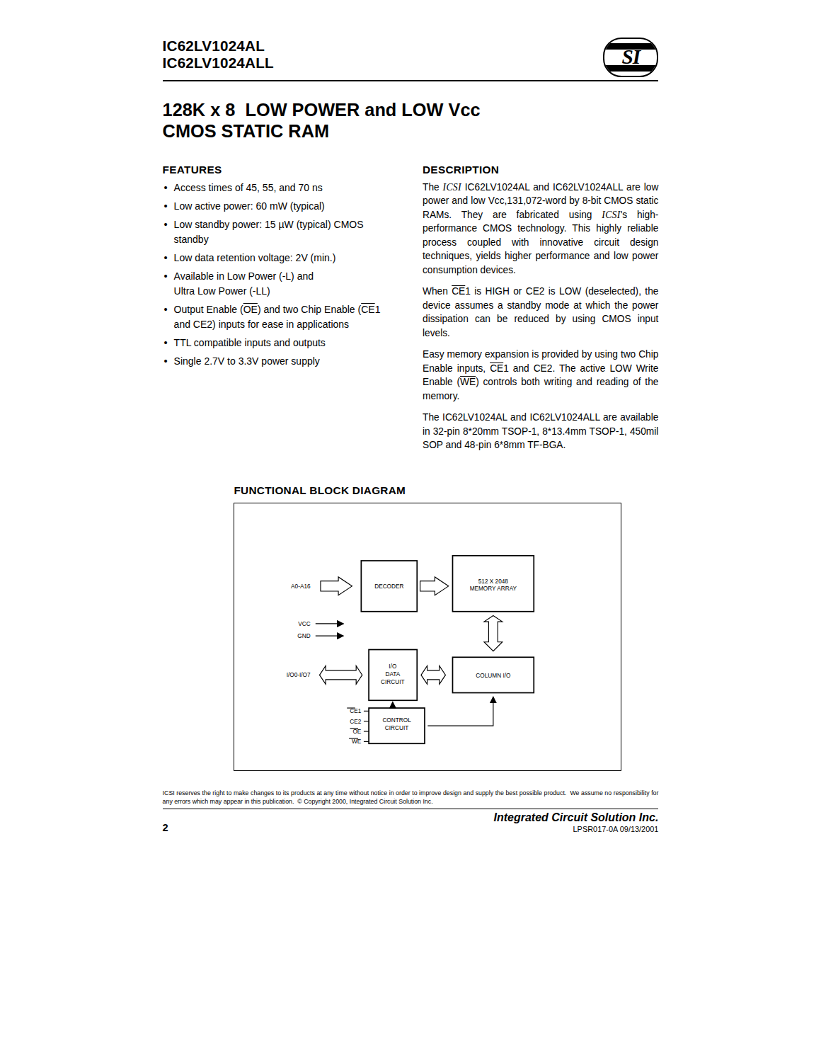IC62LV1024AL
IC62LV1024ALL
SI
128K x 8 LOW POWER and LOW Vcc
CMOS STATIC RAM
FEATURES
Access times of 45, 55, and 70 ns
Low active power: 60 mW (typical)
Low standby power: 15 µW (typical) CMOS standby
Low data retention voltage: 2V (min.)
Available in Low Power (-L) and
Ultra Low Power (-LL)
Output Enable (OE) and two Chip Enable (CE1 and CE2) inputs for ease in applications
TTL compatible inputs and outputs
Single 2.7V to 3.3V power supply
DESCRIPTION
The ICSI IC62LV1024AL and IC62LV1024ALL are low power and low Vcc,131,072-word by 8-bit CMOS static RAMs. They are fabricated using ICSI's high-performance CMOS technology. This highly reliable process coupled with innovative circuit design techniques, yields higher performance and low power consumption devices.
When CE1 is HIGH or CE2 is LOW (deselected), the device assumes a standby mode at which the power dissipation can be reduced by using CMOS input levels.
Easy memory expansion is provided by using two Chip Enable inputs, CE1 and CE2. The active LOW Write Enable (WE) controls both writing and reading of the memory.
The IC62LV1024AL and IC62LV1024ALL are available in 32-pin 8*20mm TSOP-1, 8*13.4mm TSOP-1, 450mil SOP and 48-pin 6*8mm TF-BGA.
FUNCTIONAL BLOCK DIAGRAM
DECODER 512 X 2048 MEMORY ARRAY I/O DATA CIRCUIT COLUMN I/O CONTROL CIRCUIT A0-A16 VCC GND I/O0-I/O7 CE1 CE2 OE WE
ICSI reserves the right to make changes to its products at any time without notice in order to improve design and supply the best possible product. We assume no responsibility for any errors which may appear in this publication. © Copyright 2000, Integrated Circuit Solution Inc.
2
Integrated Circuit Solution Inc.
LPSR017-0A 09/13/2001